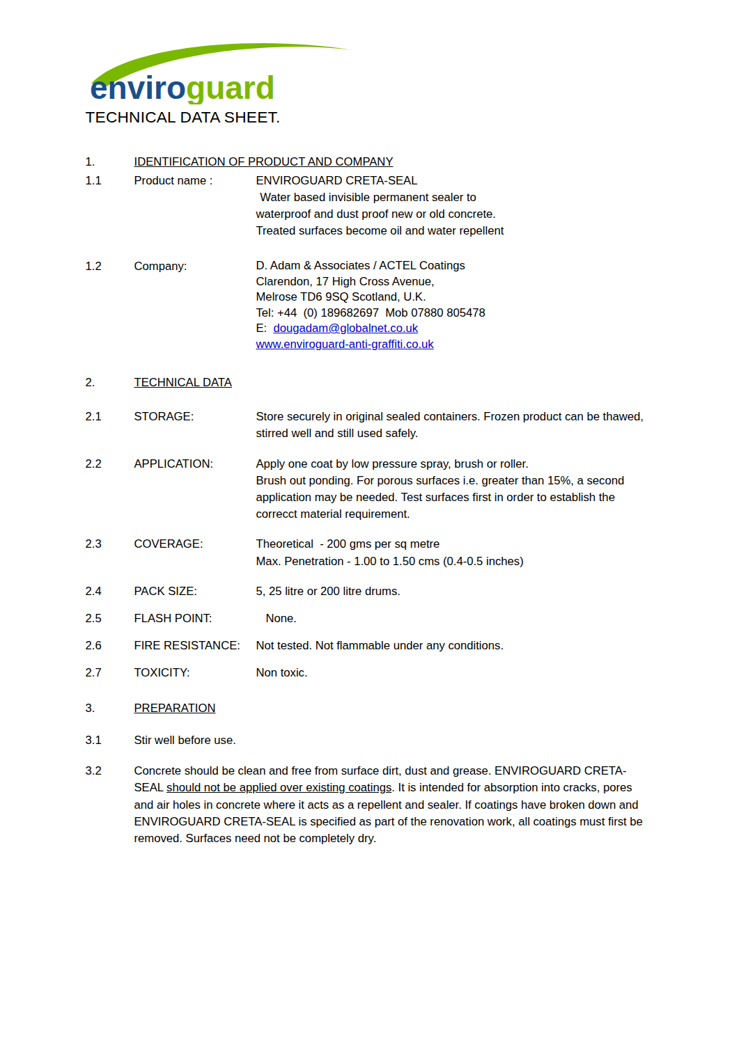enviroguard
TECHNICAL DATA SHEET.
1. IDENTIFICATION OF PRODUCT AND COMPANY
1.1 Product name : ENVIROGUARD CRETA-SEAL
Water based invisible permanent sealer to
waterproof and dust proof new or old concrete.
Treated surfaces become oil and water repellent
1.2 Company: D. Adam & Associates / ACTEL Coatings
Clarendon, 17 High Cross Avenue,
Melrose TD6 9SQ Scotland, U.K.
Tel: +44 (0) 189682697 Mob 07880 805478
E: dougadam@globalnet.co.uk
www.enviroguard-anti-graffiti.co.uk
2. TECHNICAL DATA
2.1 STORAGE: Store securely in original sealed containers. Frozen product can be thawed, stirred well and still used safely.
2.2 APPLICATION: Apply one coat by low pressure spray, brush or roller.
Brush out ponding. For porous surfaces i.e. greater than 15%, a second application may be needed. Test surfaces first in order to establish the correcct material requirement.
2.3 COVERAGE: Theoretical - 200 gms per sq metre
Max. Penetration - 1.00 to 1.50 cms (0.4-0.5 inches)
2.4 PACK SIZE: 5, 25 litre or 200 litre drums.
2.5 FLASH POINT: None.
2.6 FIRE RESISTANCE: Not tested. Not flammable under any conditions.
2.7 TOXICITY: Non toxic.
3. PREPARATION
3.1 Stir well before use.
3.2 Concrete should be clean and free from surface dirt, dust and grease. ENVIROGUARD CRETA-SEAL should not be applied over existing coatings. It is intended for absorption into cracks, pores and air holes in concrete where it acts as a repellent and sealer. If coatings have broken down and ENVIROGUARD CRETA-SEAL is specified as part of the renovation work, all coatings must first be removed. Surfaces need not be completely dry.